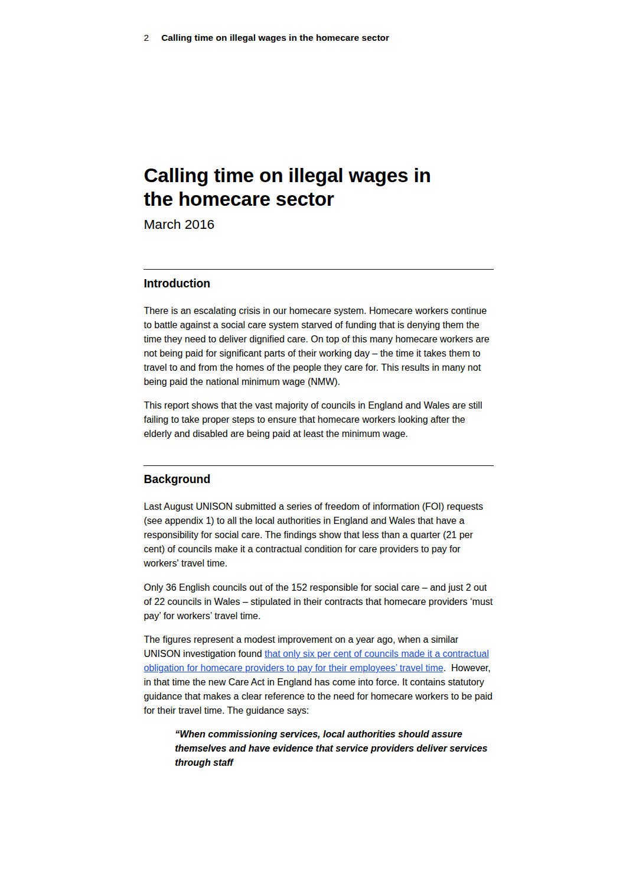2 Calling time on illegal wages in the homecare sector
Calling time on illegal wages in
the homecare sector
March 2016
Introduction
There is an escalating crisis in our homecare system. Homecare workers continue to battle against a social care system starved of funding that is denying them the time they need to deliver dignified care. On top of this many homecare workers are not being paid for significant parts of their working day – the time it takes them to travel to and from the homes of the people they care for. This results in many not being paid the national minimum wage (NMW).
This report shows that the vast majority of councils in England and Wales are still failing to take proper steps to ensure that homecare workers looking after the elderly and disabled are being paid at least the minimum wage.
Background
Last August UNISON submitted a series of freedom of information (FOI) requests (see appendix 1) to all the local authorities in England and Wales that have a responsibility for social care. The findings show that less than a quarter (21 per cent) of councils make it a contractual condition for care providers to pay for workers' travel time.
Only 36 English councils out of the 152 responsible for social care – and just 2 out of 22 councils in Wales – stipulated in their contracts that homecare providers ‘must pay’ for workers’ travel time.
The figures represent a modest improvement on a year ago, when a similar UNISON investigation found that only six per cent of councils made it a contractual obligation for homecare providers to pay for their employees’ travel time. However, in that time the new Care Act in England has come into force. It contains statutory guidance that makes a clear reference to the need for homecare workers to be paid for their travel time. The guidance says:
“When commissioning services, local authorities should assure themselves and have evidence that service providers deliver services through staff